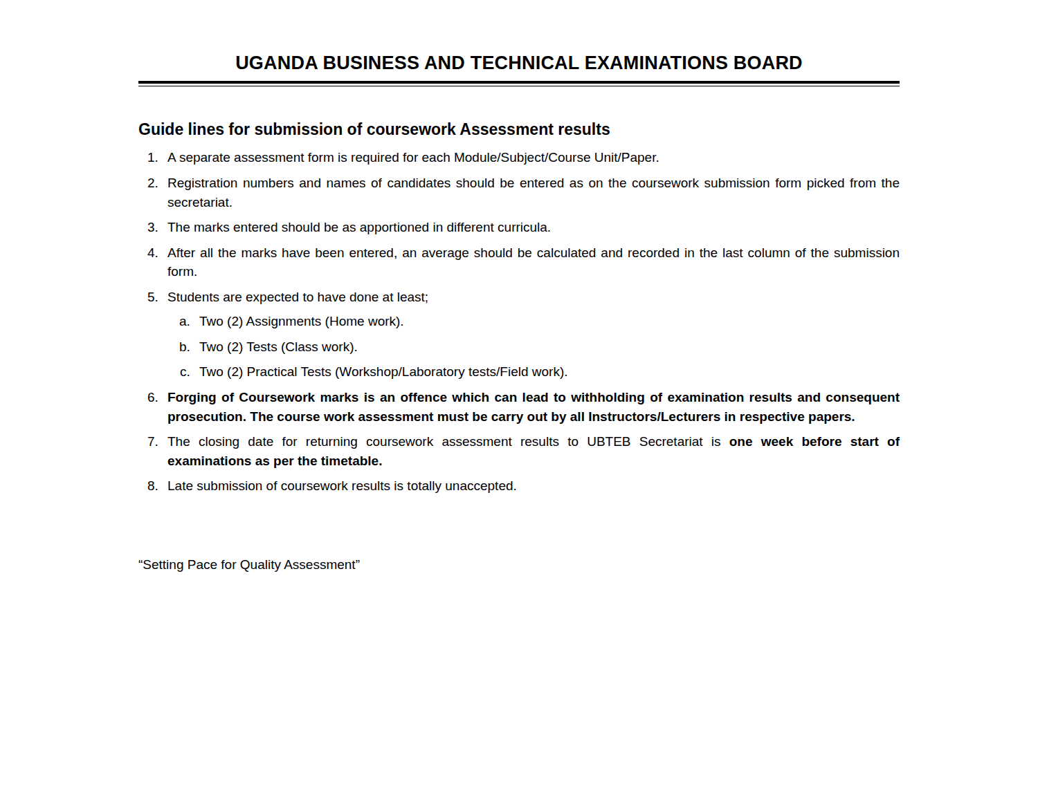UGANDA BUSINESS AND TECHNICAL EXAMINATIONS BOARD
Guide lines for submission of coursework Assessment results
A separate assessment form is required for each Module/Subject/Course Unit/Paper.
Registration numbers and names of candidates should be entered as on the coursework submission form picked from the secretariat.
The marks entered should be as apportioned in different curricula.
After all the marks have been entered, an average should be calculated and recorded in the last column of the submission form.
Students are expected to have done at least;
Two (2) Assignments (Home work).
Two (2) Tests (Class work).
Two (2) Practical Tests (Workshop/Laboratory tests/Field work).
Forging of Coursework marks is an offence which can lead to withholding of examination results and consequent prosecution. The course work assessment must be carry out by all Instructors/Lecturers in respective papers.
The closing date for returning coursework assessment results to UBTEB Secretariat is one week before start of examinations as per the timetable.
Late submission of coursework results is totally unaccepted.
“Setting Pace for Quality Assessment”